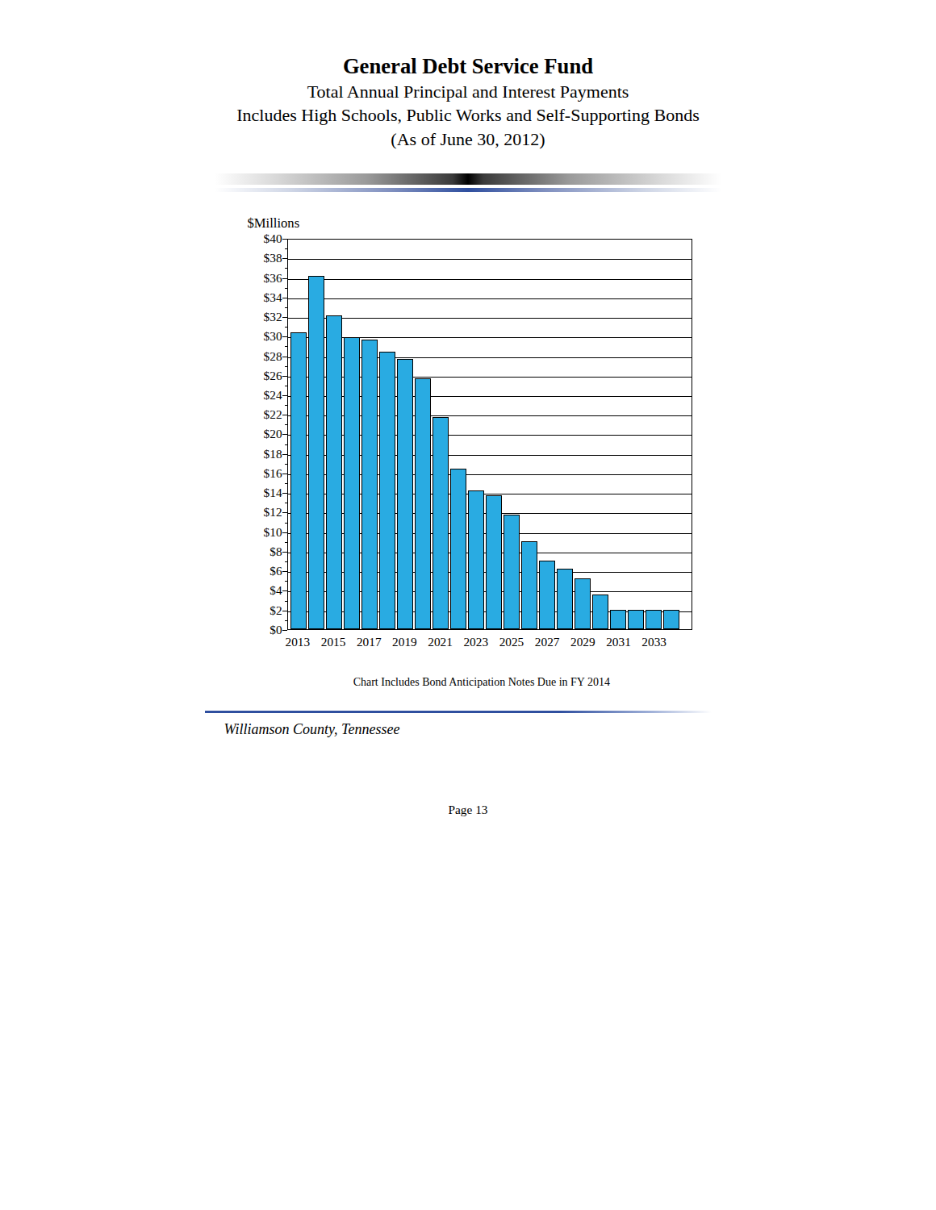General Debt Service Fund
Total Annual Principal and Interest Payments
Includes High Schools, Public Works and Self-Supporting Bonds
(As of June 30, 2012)
$Millions
$40
$38
$36
$34
$32
$30
$28
$26
$24
$22
$20
$18
$16
$14
$12
$10
$8
$6
$4
$2
$0
2013
2015
2017
2019
2021
2023
2025
2027
2029
2031
2033
Chart Includes Bond Anticipation Notes Due in FY 2014
Williamson County, Tennessee
Page 13